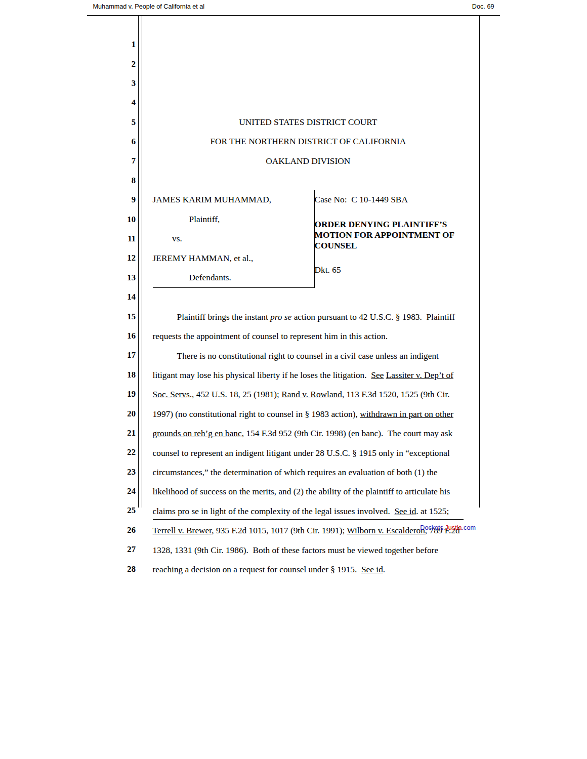Muhammad v. People of California et al Doc. 69
1
2
3
4
5
6
7
8
9
10
11
12
13
14
15
16
17
18
19
20
21
22
23
24
25
26
27
28
UNITED STATES DISTRICT COURT
FOR THE NORTHERN DISTRICT OF CALIFORNIA
OAKLAND DIVISION
| JAMES KARIM MUHAMMAD, Plaintiff, vs. JEREMY HAMMAN, et al., Defendants. | Case No: C 10-1449 SBA ORDER DENYING PLAINTIFF’S MOTION FOR APPOINTMENT OF COUNSEL Dkt. 65 |
Plaintiff brings the instant pro se action pursuant to 42 U.S.C. § 1983. Plaintiff requests the appointment of counsel to represent him in this action.
There is no constitutional right to counsel in a civil case unless an indigent litigant may lose his physical liberty if he loses the litigation. See Lassiter v. Dep’t of Soc. Servs., 452 U.S. 18, 25 (1981); Rand v. Rowland, 113 F.3d 1520, 1525 (9th Cir. 1997) (no constitutional right to counsel in § 1983 action), withdrawn in part on other grounds on reh’g en banc, 154 F.3d 952 (9th Cir. 1998) (en banc). The court may ask counsel to represent an indigent litigant under 28 U.S.C. § 1915 only in “exceptional circumstances,” the determination of which requires an evaluation of both (1) the likelihood of success on the merits, and (2) the ability of the plaintiff to articulate his claims pro se in light of the complexity of the legal issues involved. See id. at 1525; Terrell v. Brewer, 935 F.2d 1015, 1017 (9th Cir. 1991); Wilborn v. Escalderon, 789 F.2d 1328, 1331 (9th Cir. 1986). Both of these factors must be viewed together before reaching a decision on a request for counsel under § 1915. See id.
Dockets. Justia.com